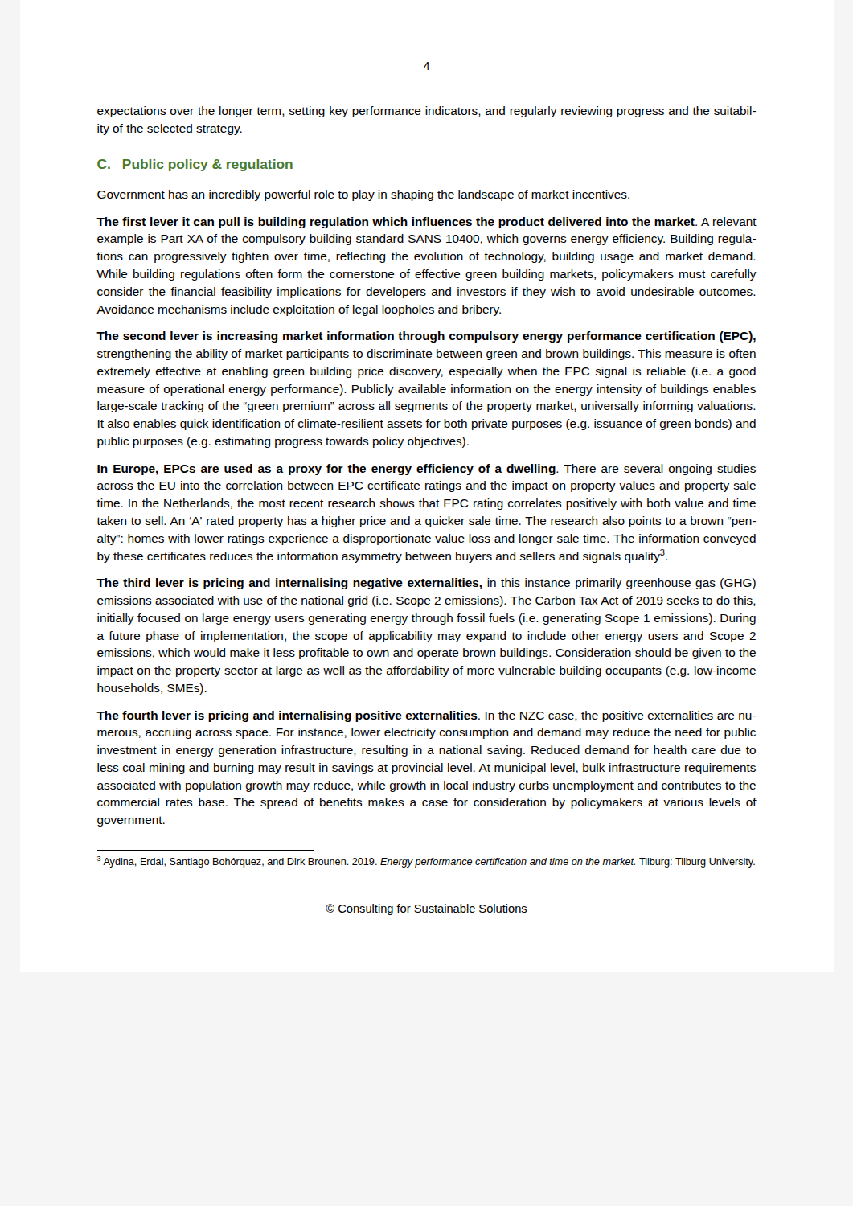4
expectations over the longer term, setting key performance indicators, and regularly reviewing progress and the suitability of the selected strategy.
C. Public policy & regulation
Government has an incredibly powerful role to play in shaping the landscape of market incentives.
The first lever it can pull is building regulation which influences the product delivered into the market. A relevant example is Part XA of the compulsory building standard SANS 10400, which governs energy efficiency. Building regulations can progressively tighten over time, reflecting the evolution of technology, building usage and market demand. While building regulations often form the cornerstone of effective green building markets, policymakers must carefully consider the financial feasibility implications for developers and investors if they wish to avoid undesirable outcomes. Avoidance mechanisms include exploitation of legal loopholes and bribery.
The second lever is increasing market information through compulsory energy performance certification (EPC), strengthening the ability of market participants to discriminate between green and brown buildings. This measure is often extremely effective at enabling green building price discovery, especially when the EPC signal is reliable (i.e. a good measure of operational energy performance). Publicly available information on the energy intensity of buildings enables large-scale tracking of the “green premium” across all segments of the property market, universally informing valuations. It also enables quick identification of climate-resilient assets for both private purposes (e.g. issuance of green bonds) and public purposes (e.g. estimating progress towards policy objectives).
In Europe, EPCs are used as a proxy for the energy efficiency of a dwelling. There are several ongoing studies across the EU into the correlation between EPC certificate ratings and the impact on property values and property sale time. In the Netherlands, the most recent research shows that EPC rating correlates positively with both value and time taken to sell. An ‘A' rated property has a higher price and a quicker sale time. The research also points to a brown “penalty”: homes with lower ratings experience a disproportionate value loss and longer sale time. The information conveyed by these certificates reduces the information asymmetry between buyers and sellers and signals quality3.
The third lever is pricing and internalising negative externalities, in this instance primarily greenhouse gas (GHG) emissions associated with use of the national grid (i.e. Scope 2 emissions). The Carbon Tax Act of 2019 seeks to do this, initially focused on large energy users generating energy through fossil fuels (i.e. generating Scope 1 emissions). During a future phase of implementation, the scope of applicability may expand to include other energy users and Scope 2 emissions, which would make it less profitable to own and operate brown buildings. Consideration should be given to the impact on the property sector at large as well as the affordability of more vulnerable building occupants (e.g. low-income households, SMEs).
The fourth lever is pricing and internalising positive externalities. In the NZC case, the positive externalities are numerous, accruing across space. For instance, lower electricity consumption and demand may reduce the need for public investment in energy generation infrastructure, resulting in a national saving. Reduced demand for health care due to less coal mining and burning may result in savings at provincial level. At municipal level, bulk infrastructure requirements associated with population growth may reduce, while growth in local industry curbs unemployment and contributes to the commercial rates base. The spread of benefits makes a case for consideration by policymakers at various levels of government.
3 Aydina, Erdal, Santiago Bohórquez, and Dirk Brounen. 2019. Energy performance certification and time on the market. Tilburg: Tilburg University.
© Consulting for Sustainable Solutions